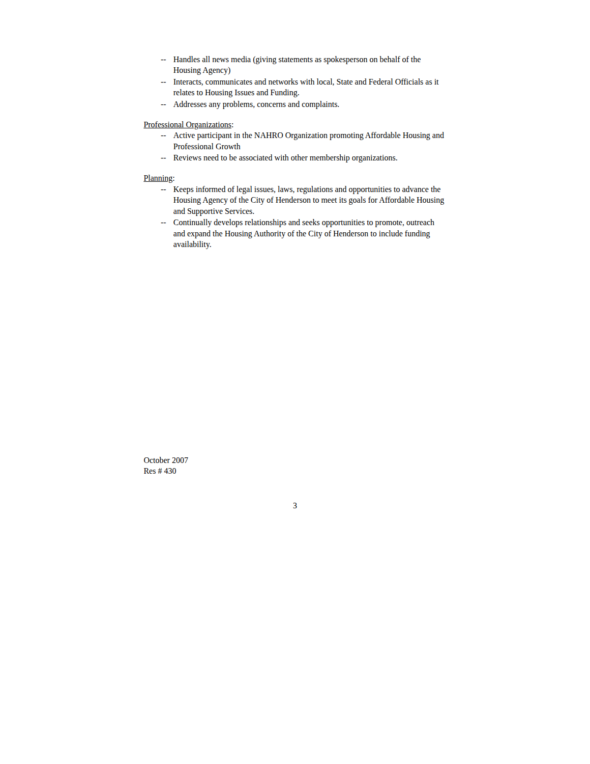Handles all news media (giving statements as spokesperson on behalf of the Housing Agency)
Interacts, communicates and networks with local, State and Federal Officials as it relates to Housing Issues and Funding.
Addresses any problems, concerns and complaints.
Professional Organizations:
Active participant in the NAHRO Organization promoting Affordable Housing and Professional Growth
Reviews need to be associated with other membership organizations.
Planning:
Keeps informed of legal issues, laws, regulations and opportunities to advance the Housing Agency of the City of Henderson to meet its goals for Affordable Housing and Supportive Services.
Continually develops relationships and seeks opportunities to promote, outreach and expand the Housing Authority of the City of Henderson to include funding availability.
October 2007
Res # 430
3